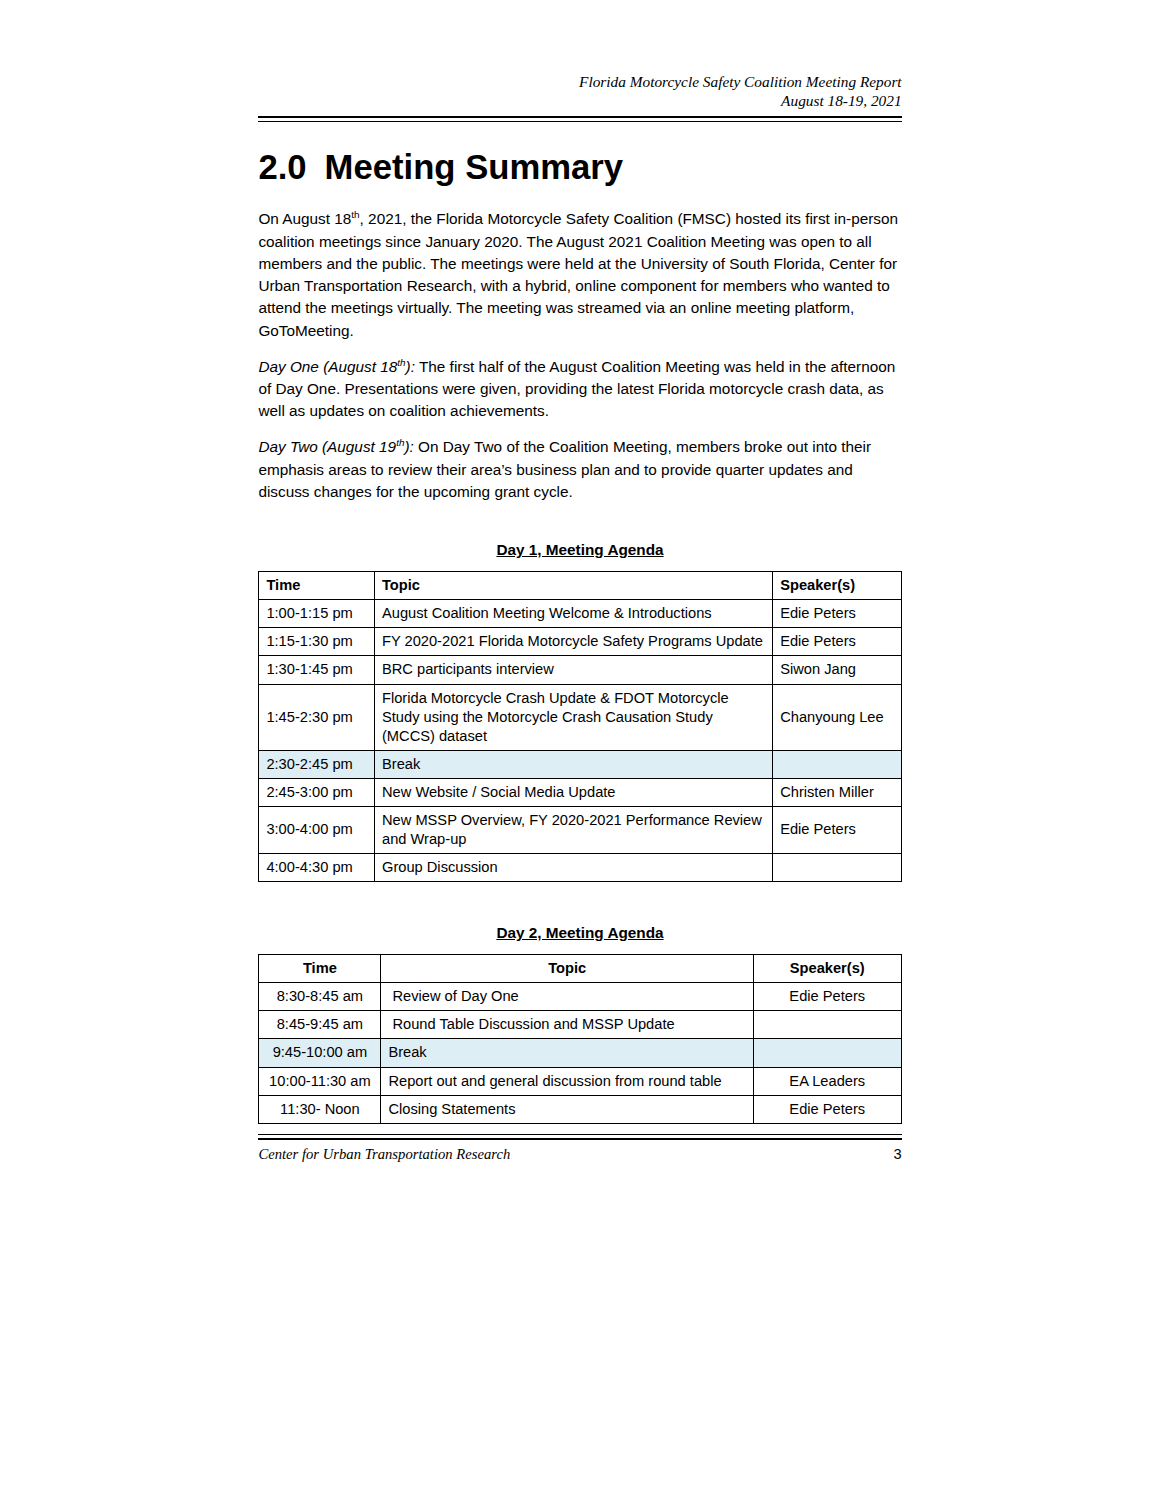Florida Motorcycle Safety Coalition Meeting Report
August 18-19, 2021
2.0 Meeting Summary
On August 18th, 2021, the Florida Motorcycle Safety Coalition (FMSC) hosted its first in-person coalition meetings since January 2020. The August 2021 Coalition Meeting was open to all members and the public. The meetings were held at the University of South Florida, Center for Urban Transportation Research, with a hybrid, online component for members who wanted to attend the meetings virtually. The meeting was streamed via an online meeting platform, GoToMeeting.
Day One (August 18th): The first half of the August Coalition Meeting was held in the afternoon of Day One. Presentations were given, providing the latest Florida motorcycle crash data, as well as updates on coalition achievements.
Day Two (August 19th): On Day Two of the Coalition Meeting, members broke out into their emphasis areas to review their area’s business plan and to provide quarter updates and discuss changes for the upcoming grant cycle.
Day 1, Meeting Agenda
| Time | Topic | Speaker(s) |
| --- | --- | --- |
| 1:00-1:15 pm | August Coalition Meeting Welcome & Introductions | Edie Peters |
| 1:15-1:30 pm | FY 2020-2021 Florida Motorcycle Safety Programs Update | Edie Peters |
| 1:30-1:45 pm | BRC participants interview | Siwon Jang |
| 1:45-2:30 pm | Florida Motorcycle Crash Update & FDOT Motorcycle Study using the Motorcycle Crash Causation Study (MCCS) dataset | Chanyoung Lee |
| 2:30-2:45 pm | Break | |
| 2:45-3:00 pm | New Website / Social Media Update | Christen Miller |
| 3:00-4:00 pm | New MSSP Overview, FY 2020-2021 Performance Review and Wrap-up | Edie Peters |
| 4:00-4:30 pm | Group Discussion | |
Day 2, Meeting Agenda
| Time | Topic | Speaker(s) |
| --- | --- | --- |
| 8:30-8:45 am | Review of Day One | Edie Peters |
| 8:45-9:45 am | Round Table Discussion and MSSP Update | |
| 9:45-10:00 am | Break | |
| 10:00-11:30 am | Report out and general discussion from round table | EA Leaders |
| 11:30- Noon | Closing Statements | Edie Peters |
Center for Urban Transportation Research 3